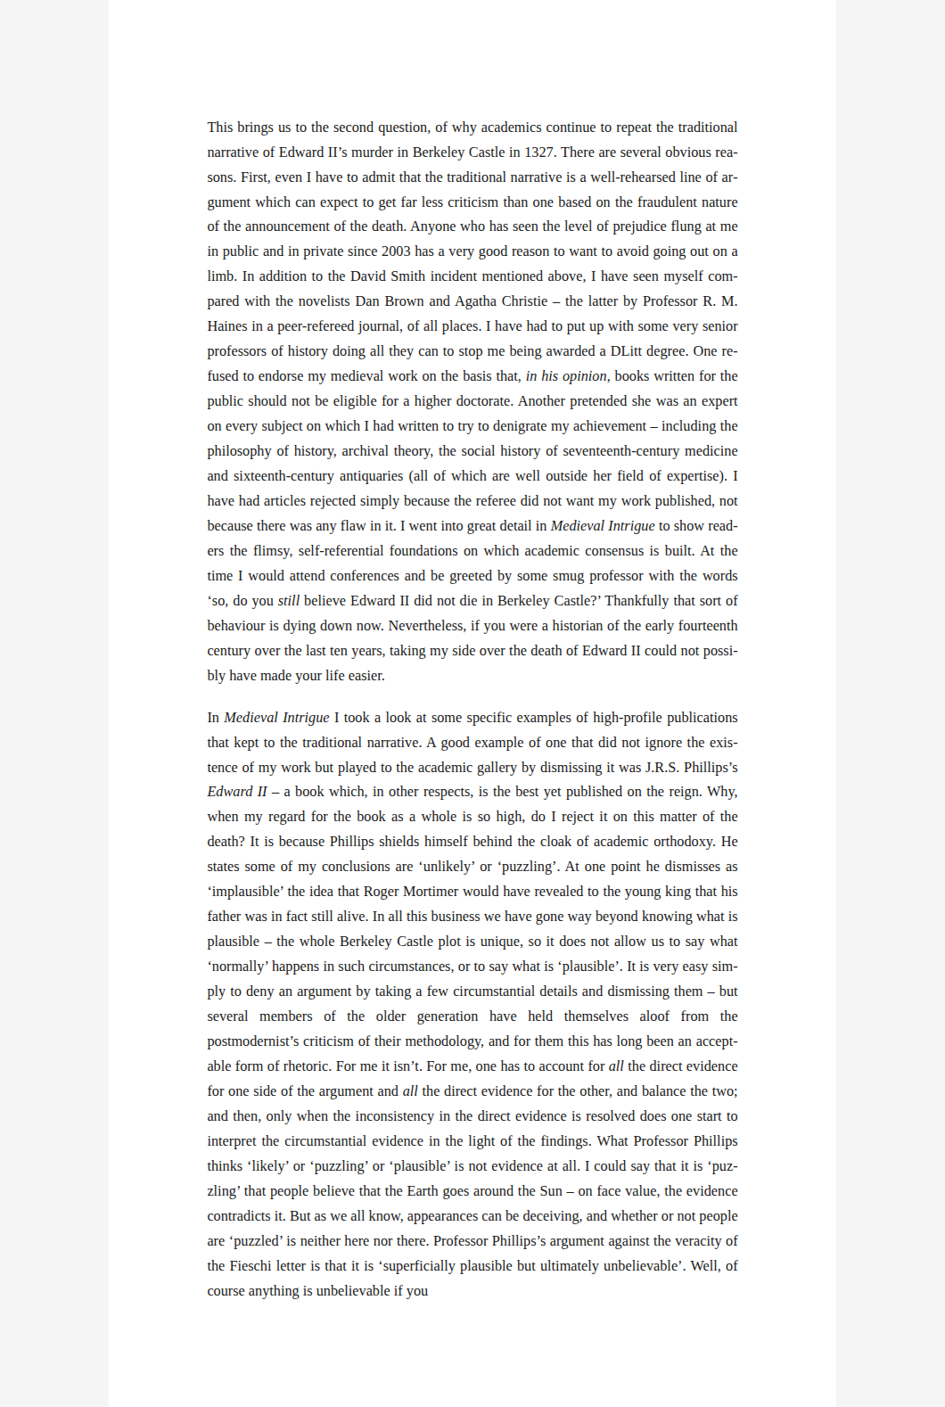This brings us to the second question, of why academics continue to repeat the traditional narrative of Edward II’s murder in Berkeley Castle in 1327. There are several obvious reasons. First, even I have to admit that the traditional narrative is a well-rehearsed line of argument which can expect to get far less criticism than one based on the fraudulent nature of the announcement of the death. Anyone who has seen the level of prejudice flung at me in public and in private since 2003 has a very good reason to want to avoid going out on a limb. In addition to the David Smith incident mentioned above, I have seen myself compared with the novelists Dan Brown and Agatha Christie – the latter by Professor R. M. Haines in a peer-refereed journal, of all places. I have had to put up with some very senior professors of history doing all they can to stop me being awarded a DLitt degree. One refused to endorse my medieval work on the basis that, in his opinion, books written for the public should not be eligible for a higher doctorate. Another pretended she was an expert on every subject on which I had written to try to denigrate my achievement – including the philosophy of history, archival theory, the social history of seventeenth-century medicine and sixteenth-century antiquaries (all of which are well outside her field of expertise). I have had articles rejected simply because the referee did not want my work published, not because there was any flaw in it. I went into great detail in Medieval Intrigue to show readers the flimsy, self-referential foundations on which academic consensus is built. At the time I would attend conferences and be greeted by some smug professor with the words ‘so, do you still believe Edward II did not die in Berkeley Castle?’ Thankfully that sort of behaviour is dying down now. Nevertheless, if you were a historian of the early fourteenth century over the last ten years, taking my side over the death of Edward II could not possibly have made your life easier.
In Medieval Intrigue I took a look at some specific examples of high-profile publications that kept to the traditional narrative. A good example of one that did not ignore the existence of my work but played to the academic gallery by dismissing it was J.R.S. Phillips’s Edward II – a book which, in other respects, is the best yet published on the reign. Why, when my regard for the book as a whole is so high, do I reject it on this matter of the death? It is because Phillips shields himself behind the cloak of academic orthodoxy. He states some of my conclusions are ‘unlikely’ or ‘puzzling’. At one point he dismisses as ‘implausible’ the idea that Roger Mortimer would have revealed to the young king that his father was in fact still alive. In all this business we have gone way beyond knowing what is plausible – the whole Berkeley Castle plot is unique, so it does not allow us to say what ‘normally’ happens in such circumstances, or to say what is ‘plausible’. It is very easy simply to deny an argument by taking a few circumstantial details and dismissing them – but several members of the older generation have held themselves aloof from the postmodernist’s criticism of their methodology, and for them this has long been an acceptable form of rhetoric. For me it isn’t. For me, one has to account for all the direct evidence for one side of the argument and all the direct evidence for the other, and balance the two; and then, only when the inconsistency in the direct evidence is resolved does one start to interpret the circumstantial evidence in the light of the findings. What Professor Phillips thinks ‘likely’ or ‘puzzling’ or ‘plausible’ is not evidence at all. I could say that it is ‘puzzling’ that people believe that the Earth goes around the Sun – on face value, the evidence contradicts it. But as we all know, appearances can be deceiving, and whether or not people are ‘puzzled’ is neither here nor there. Professor Phillips’s argument against the veracity of the Fieschi letter is that it is ‘superficially plausible but ultimately unbelievable’. Well, of course anything is unbelievable if you